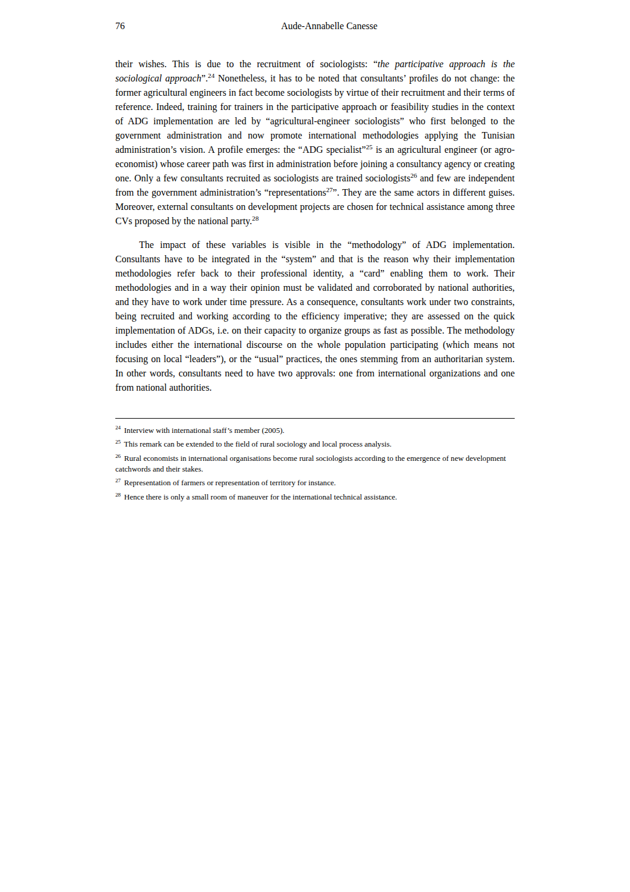76 Aude-Annabelle Canesse
their wishes. This is due to the recruitment of sociologists: “the participative approach is the sociological approach”.24 Nonetheless, it has to be noted that consultants’ profiles do not change: the former agricultural engineers in fact become sociologists by virtue of their recruitment and their terms of reference. Indeed, training for trainers in the participative approach or feasibility studies in the context of ADG implementation are led by “agricultural-engineer sociologists” who first belonged to the government administration and now promote international methodologies applying the Tunisian administration’s vision. A profile emerges: the “ADG specialist”25 is an agricultural engineer (or agro-economist) whose career path was first in administration before joining a consultancy agency or creating one. Only a few consultants recruited as sociologists are trained sociologists26 and few are independent from the government administration’s “representations27”. They are the same actors in different guises. Moreover, external consultants on development projects are chosen for technical assistance among three CVs proposed by the national party.28
The impact of these variables is visible in the “methodology” of ADG implementation. Consultants have to be integrated in the “system” and that is the reason why their implementation methodologies refer back to their professional identity, a “card” enabling them to work. Their methodologies and in a way their opinion must be validated and corroborated by national authorities, and they have to work under time pressure. As a consequence, consultants work under two constraints, being recruited and working according to the efficiency imperative; they are assessed on the quick implementation of ADGs, i.e. on their capacity to organize groups as fast as possible. The methodology includes either the international discourse on the whole population participating (which means not focusing on local “leaders”), or the “usual” practices, the ones stemming from an authoritarian system. In other words, consultants need to have two approvals: one from international organizations and one from national authorities.
24 Interview with international staff’s member (2005).
25 This remark can be extended to the field of rural sociology and local process analysis.
26 Rural economists in international organisations become rural sociologists according to the emergence of new development catchwords and their stakes.
27 Representation of farmers or representation of territory for instance.
28 Hence there is only a small room of maneuver for the international technical assistance.